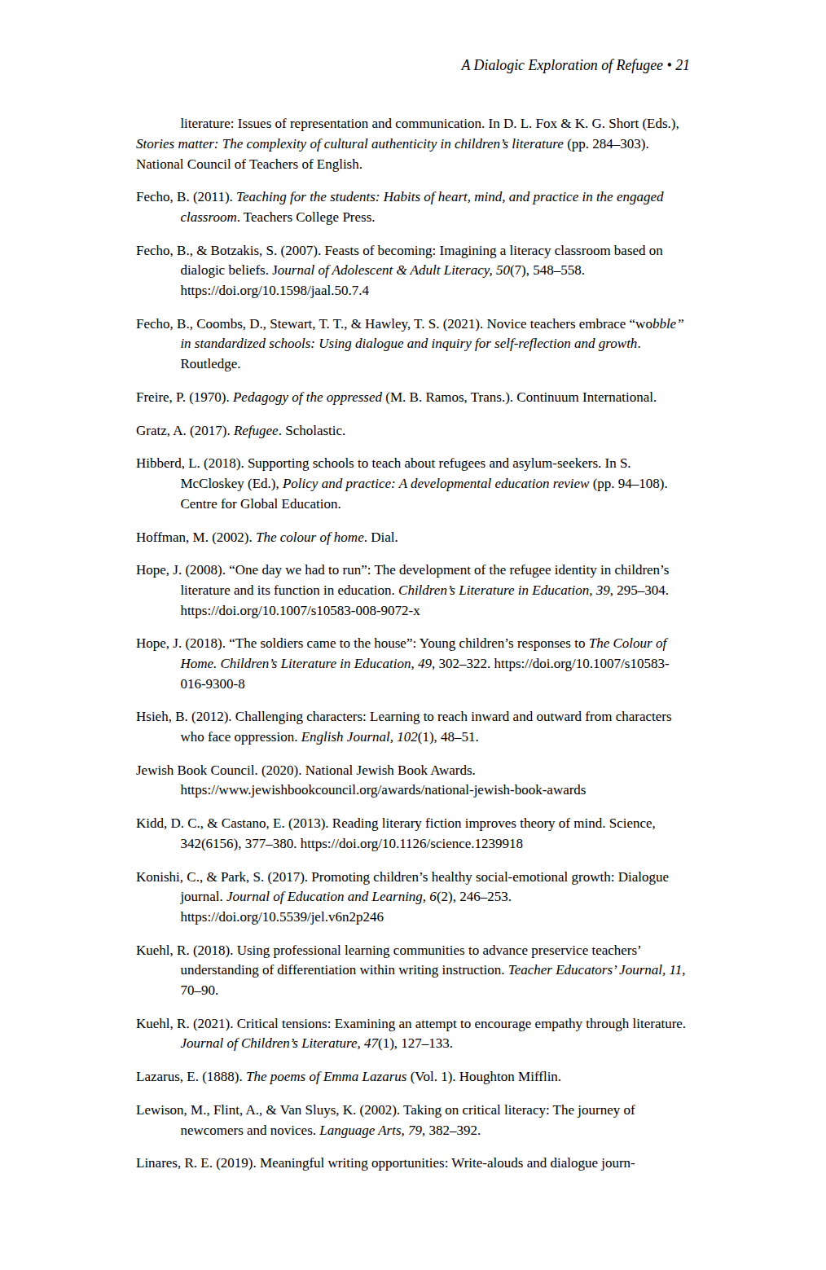A Dialogic Exploration of Refugee • 21
literature: Issues of representation and communication. In D. L. Fox & K. G. Short (Eds.), Stories matter: The complexity of cultural authenticity in children’s literature (pp. 284–303). National Council of Teachers of English.
Fecho, B. (2011). Teaching for the students: Habits of heart, mind, and practice in the engaged classroom. Teachers College Press.
Fecho, B., & Botzakis, S. (2007). Feasts of becoming: Imagining a literacy classroom based on dialogic beliefs. Journal of Adolescent & Adult Literacy, 50(7), 548–558. https://doi.org/10.1598/jaal.50.7.4
Fecho, B., Coombs, D., Stewart, T. T., & Hawley, T. S. (2021). Novice teachers embrace “wobble” in standardized schools: Using dialogue and inquiry for self-reflection and growth. Routledge.
Freire, P. (1970). Pedagogy of the oppressed (M. B. Ramos, Trans.). Continuum International.
Gratz, A. (2017). Refugee. Scholastic.
Hibberd, L. (2018). Supporting schools to teach about refugees and asylum-seekers. In S. McCloskey (Ed.), Policy and practice: A developmental education review (pp. 94–108). Centre for Global Education.
Hoffman, M. (2002). The colour of home. Dial.
Hope, J. (2008). “One day we had to run”: The development of the refugee identity in children’s literature and its function in education. Children’s Literature in Education, 39, 295–304. https://doi.org/10.1007/s10583-008-9072-x
Hope, J. (2018). “The soldiers came to the house”: Young children’s responses to The Colour of Home. Children’s Literature in Education, 49, 302–322. https://doi.org/10.1007/s10583-016-9300-8
Hsieh, B. (2012). Challenging characters: Learning to reach inward and outward from characters who face oppression. English Journal, 102(1), 48–51.
Jewish Book Council. (2020). National Jewish Book Awards. https://www.jewishbookcouncil.org/awards/national-jewish-book-awards
Kidd, D. C., & Castano, E. (2013). Reading literary fiction improves theory of mind. Science, 342(6156), 377–380. https://doi.org/10.1126/science.1239918
Konishi, C., & Park, S. (2017). Promoting children’s healthy social-emotional growth: Dialogue journal. Journal of Education and Learning, 6(2), 246–253. https://doi.org/10.5539/jel.v6n2p246
Kuehl, R. (2018). Using professional learning communities to advance preservice teachers’ understanding of differentiation within writing instruction. Teacher Educators’ Journal, 11, 70–90.
Kuehl, R. (2021). Critical tensions: Examining an attempt to encourage empathy through literature. Journal of Children’s Literature, 47(1), 127–133.
Lazarus, E. (1888). The poems of Emma Lazarus (Vol. 1). Houghton Mifflin.
Lewison, M., Flint, A., & Van Sluys, K. (2002). Taking on critical literacy: The journey of newcomers and novices. Language Arts, 79, 382–392.
Linares, R. E. (2019). Meaningful writing opportunities: Write-alouds and dialogue journ-